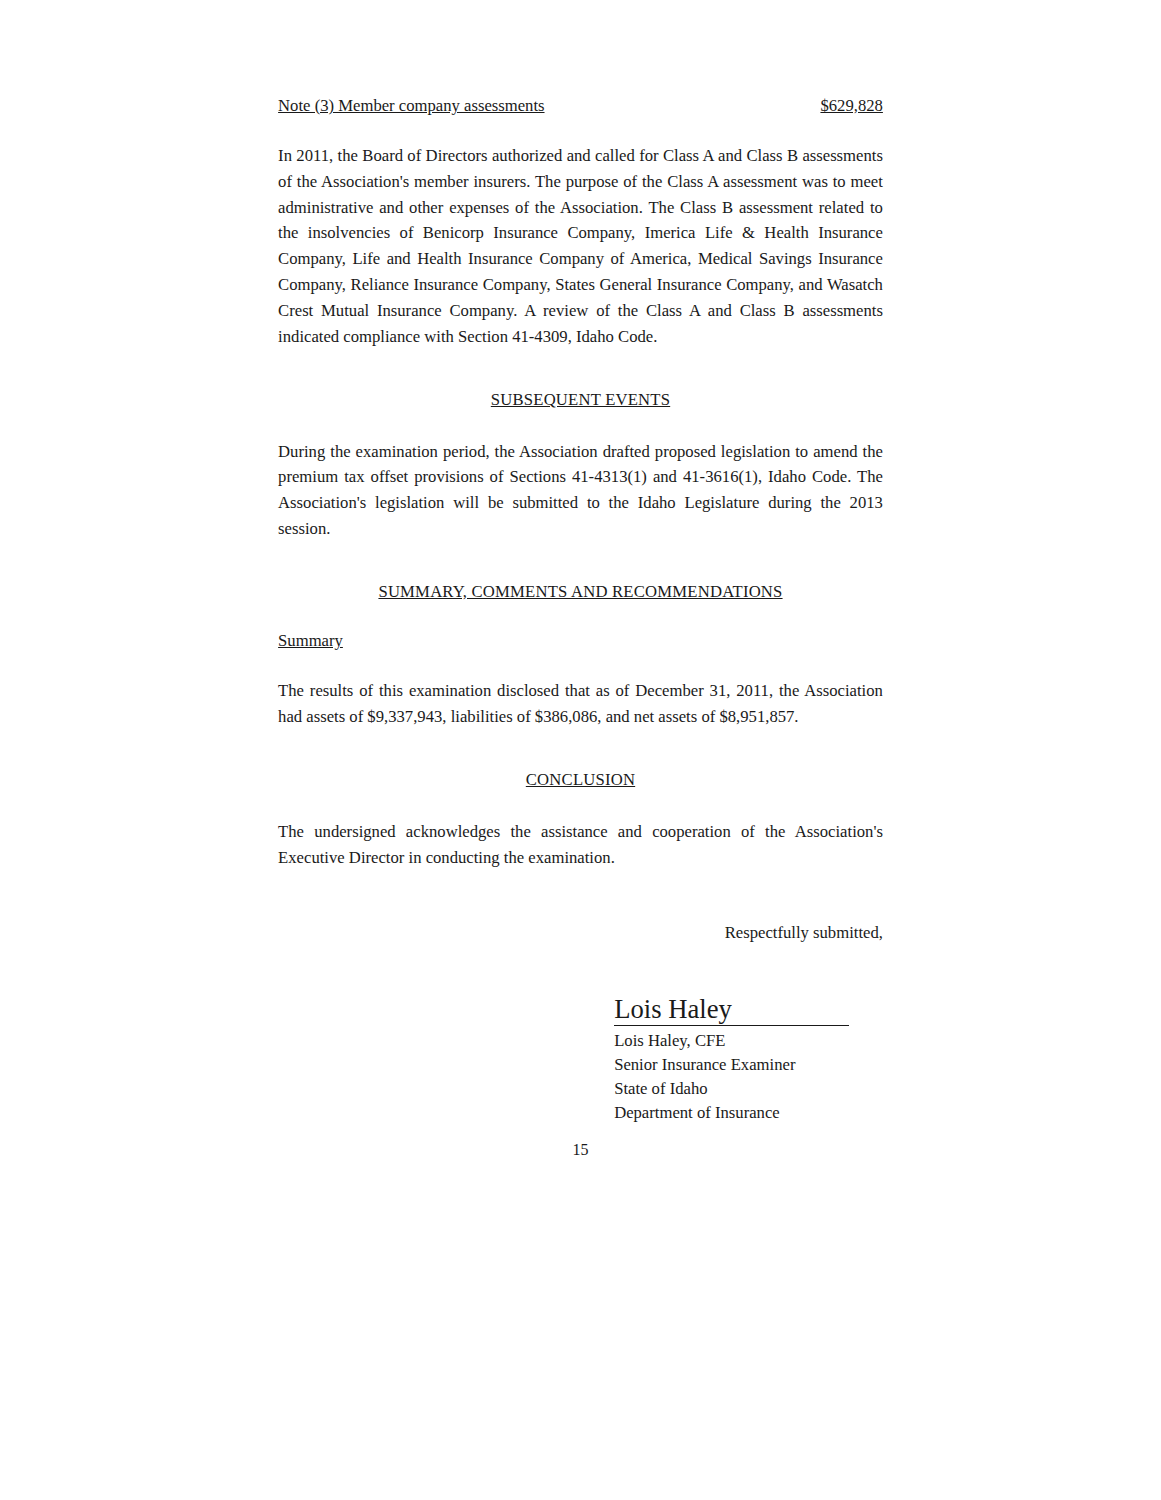Note (3) Member company assessments $629,828
In 2011, the Board of Directors authorized and called for Class A and Class B assessments of the Association's member insurers. The purpose of the Class A assessment was to meet administrative and other expenses of the Association. The Class B assessment related to the insolvencies of Benicorp Insurance Company, Imerica Life & Health Insurance Company, Life and Health Insurance Company of America, Medical Savings Insurance Company, Reliance Insurance Company, States General Insurance Company, and Wasatch Crest Mutual Insurance Company. A review of the Class A and Class B assessments indicated compliance with Section 41-4309, Idaho Code.
SUBSEQUENT EVENTS
During the examination period, the Association drafted proposed legislation to amend the premium tax offset provisions of Sections 41-4313(1) and 41-3616(1), Idaho Code. The Association's legislation will be submitted to the Idaho Legislature during the 2013 session.
SUMMARY, COMMENTS AND RECOMMENDATIONS
Summary
The results of this examination disclosed that as of December 31, 2011, the Association had assets of $9,337,943, liabilities of $386,086, and net assets of $8,951,857.
CONCLUSION
The undersigned acknowledges the assistance and cooperation of the Association's Executive Director in conducting the examination.
Respectfully submitted,
Lois Haley
Lois Haley, CFE
Senior Insurance Examiner
State of Idaho
Department of Insurance
15